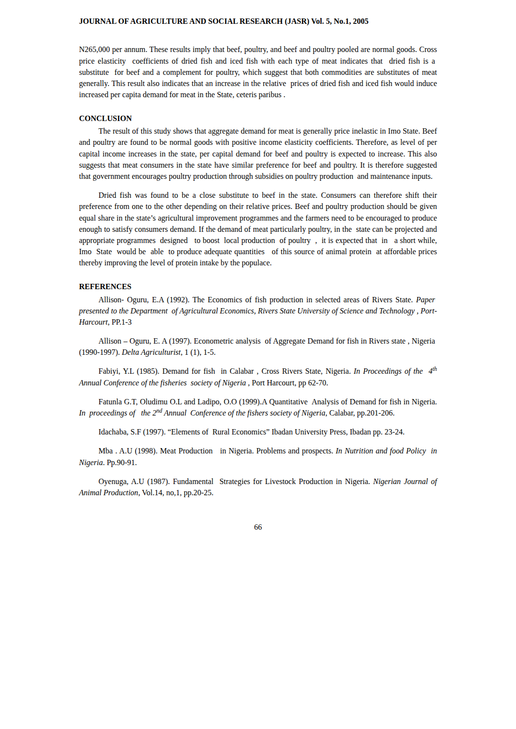JOURNAL OF AGRICULTURE AND SOCIAL RESEARCH (JASR) Vol. 5, No.1, 2005
N265,000 per annum. These results imply that beef, poultry, and beef and poultry pooled are normal goods. Cross price elasticity coefficients of dried fish and iced fish with each type of meat indicates that dried fish is a substitute for beef and a complement for poultry, which suggest that both commodities are substitutes of meat generally. This result also indicates that an increase in the relative prices of dried fish and iced fish would induce increased per capita demand for meat in the State, ceteris paribus .
Conclusion
The result of this study shows that aggregate demand for meat is generally price inelastic in Imo State. Beef and poultry are found to be normal goods with positive income elasticity coefficients. Therefore, as level of per capital income increases in the state, per capital demand for beef and poultry is expected to increase. This also suggests that meat consumers in the state have similar preference for beef and poultry. It is therefore suggested that government encourages poultry production through subsidies on poultry production and maintenance inputs.
Dried fish was found to be a close substitute to beef in the state. Consumers can therefore shift their preference from one to the other depending on their relative prices. Beef and poultry production should be given equal share in the state’s agricultural improvement programmes and the farmers need to be encouraged to produce enough to satisfy consumers demand. If the demand of meat particularly poultry, in the state can be projected and appropriate programmes designed to boost local production of poultry , it is expected that in a short while, Imo State would be able to produce adequate quantities of this source of animal protein at affordable prices thereby improving the level of protein intake by the populace.
References
Allison- Oguru, E.A (1992). The Economics of fish production in selected areas of Rivers State. Paper presented to the Department of Agricultural Economics, Rivers State University of Science and Technology , Port-Harcourt, PP.1-3
Allison – Oguru, E. A (1997). Econometric analysis of Aggregate Demand for fish in Rivers state , Nigeria (1990-1997). Delta Agriculturist, 1 (1), 1-5.
Fabiyi, Y.L (1985). Demand for fish in Calabar , Cross Rivers State, Nigeria. In Proceedings of the 4th Annual Conference of the fisheries society of Nigeria , Port Harcourt, pp 62-70.
Fatunla G.T, Oludimu O.L and Ladipo, O.O (1999).A Quantitative Analysis of Demand for fish in Nigeria. In proceedings of the 2nd Annual Conference of the fishers society of Nigeria, Calabar, pp.201-206.
Idachaba, S.F (1997). “Elements of Rural Economics” Ibadan University Press, Ibadan pp. 23-24.
Mba . A.U (1998). Meat Production in Nigeria. Problems and prospects. In Nutrition and food Policy in Nigeria. Pp.90-91.
Oyenuga, A.U (1987). Fundamental Strategies for Livestock Production in Nigeria. Nigerian Journal of Animal Production, Vol.14, no,1, pp.20-25.
66